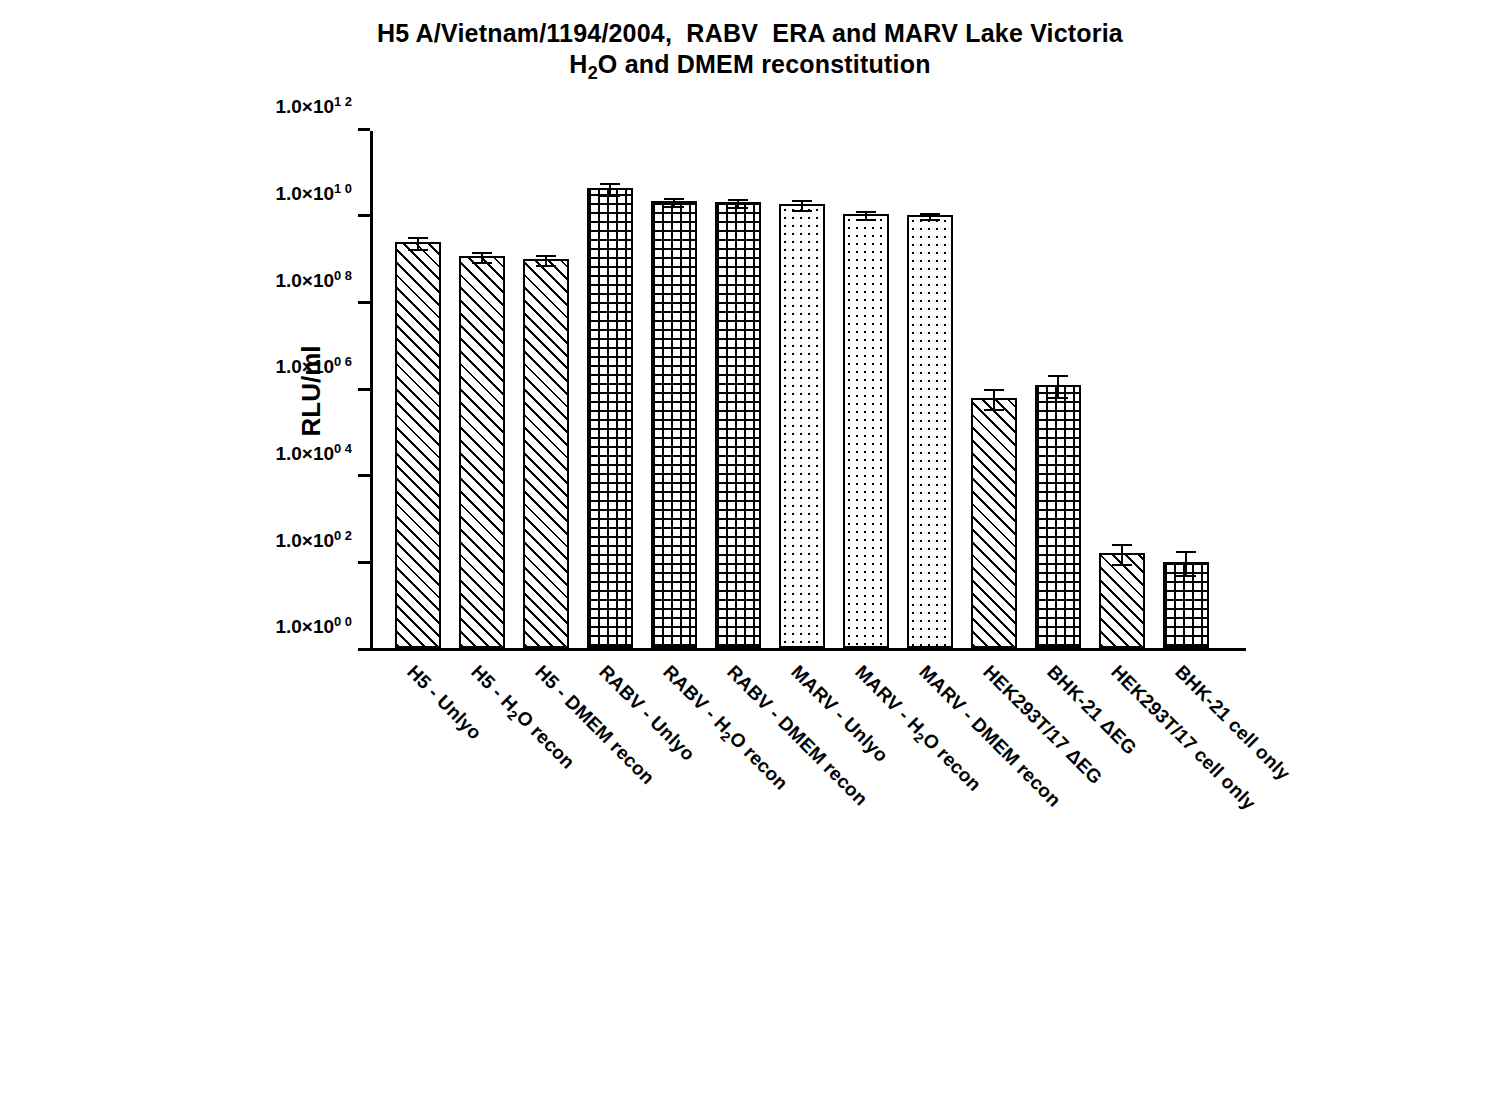H5 A/Vietnam/1194/2004, RABV ERA and MARV Lake Victoria
H2O and DMEM reconstitution
RLU/ml
1.0×100 0
1.0×100 2
1.0×100 4
1.0×100 6
1.0×100 8
1.0×101 0
1.0×101 2
H5 - Unlyo
H5 - H2O recon
H5 - DMEM recon
RABV - Unlyo
RABV - H2O recon
RABV - DMEM recon
MARV - Unlyo
MARV - H2O recon
MARV - DMEM recon
HEK293T/17 ΔEG
BHK-21 ΔEG
HEK293T/17 cell only
BHK-21 cell only